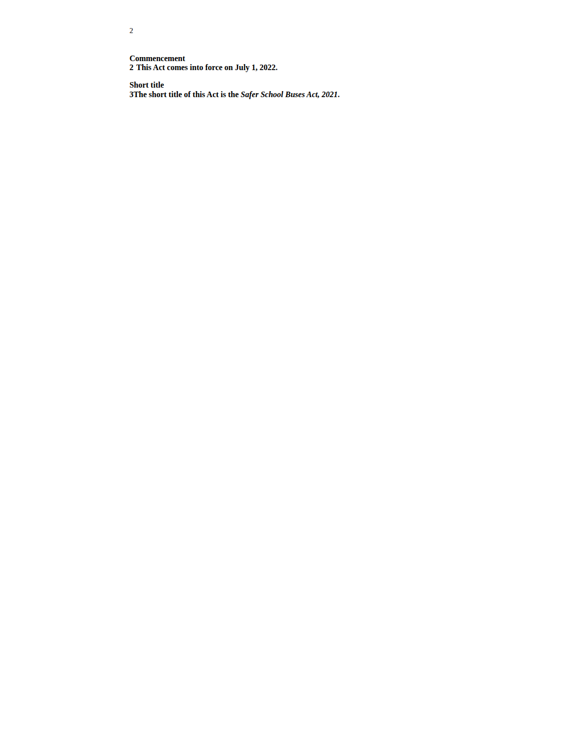2
Commencement
2 This Act comes into force onJuly 1, 2022.
Short title
3 The short title of this Act is the Safer School Buses Act, 2021.